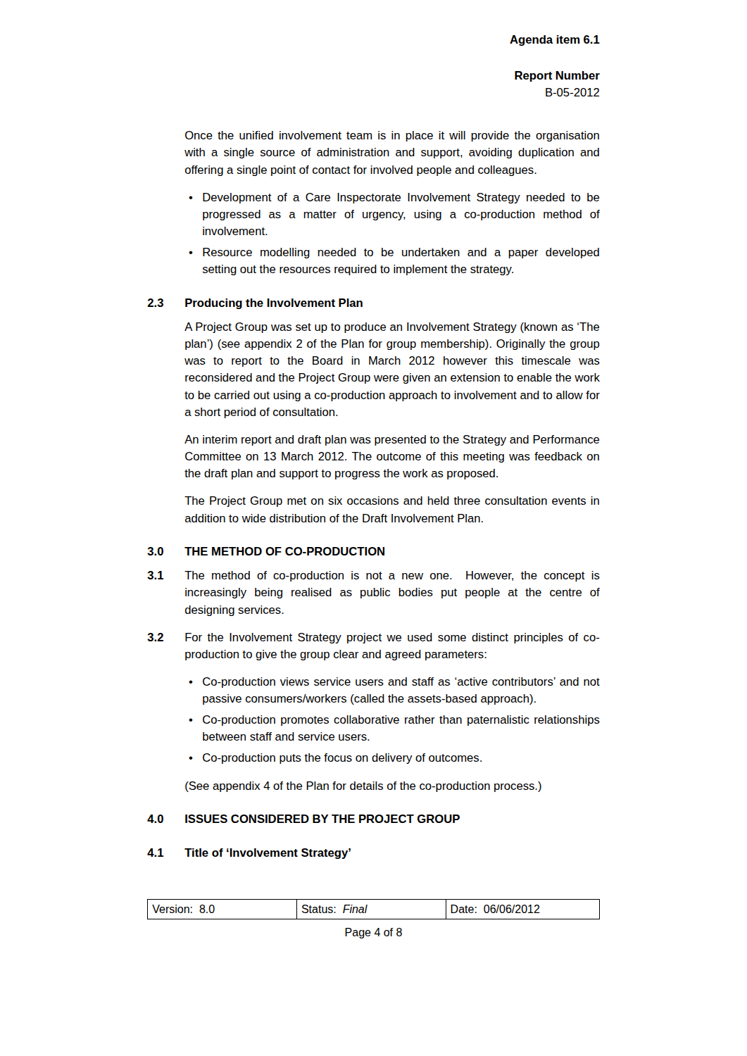Agenda item 6.1
Report Number
B-05-2012
Once the unified involvement team is in place it will provide the organisation with a single source of administration and support, avoiding duplication and offering a single point of contact for involved people and colleagues.
Development of a Care Inspectorate Involvement Strategy needed to be progressed as a matter of urgency, using a co-production method of involvement.
Resource modelling needed to be undertaken and a paper developed setting out the resources required to implement the strategy.
2.3
Producing the Involvement Plan
A Project Group was set up to produce an Involvement Strategy (known as ‘The plan’) (see appendix 2 of the Plan for group membership). Originally the group was to report to the Board in March 2012 however this timescale was reconsidered and the Project Group were given an extension to enable the work to be carried out using a co-production approach to involvement and to allow for a short period of consultation.
An interim report and draft plan was presented to the Strategy and Performance Committee on 13 March 2012. The outcome of this meeting was feedback on the draft plan and support to progress the work as proposed.
The Project Group met on six occasions and held three consultation events in addition to wide distribution of the Draft Involvement Plan.
3.0
THE METHOD OF CO-PRODUCTION
3.1
The method of co-production is not a new one. However, the concept is increasingly being realised as public bodies put people at the centre of designing services.
3.2
For the Involvement Strategy project we used some distinct principles of co-production to give the group clear and agreed parameters:
Co-production views service users and staff as ‘active contributors’ and not passive consumers/workers (called the assets-based approach).
Co-production promotes collaborative rather than paternalistic relationships between staff and service users.
Co-production puts the focus on delivery of outcomes.
(See appendix 4 of the Plan for details of the co-production process.)
4.0
ISSUES CONSIDERED BY THE PROJECT GROUP
4.1
Title of ‘Involvement Strategy’
| Version: 8.0 | Status: Final | Date: 06/06/2012 |
Page 4 of 8